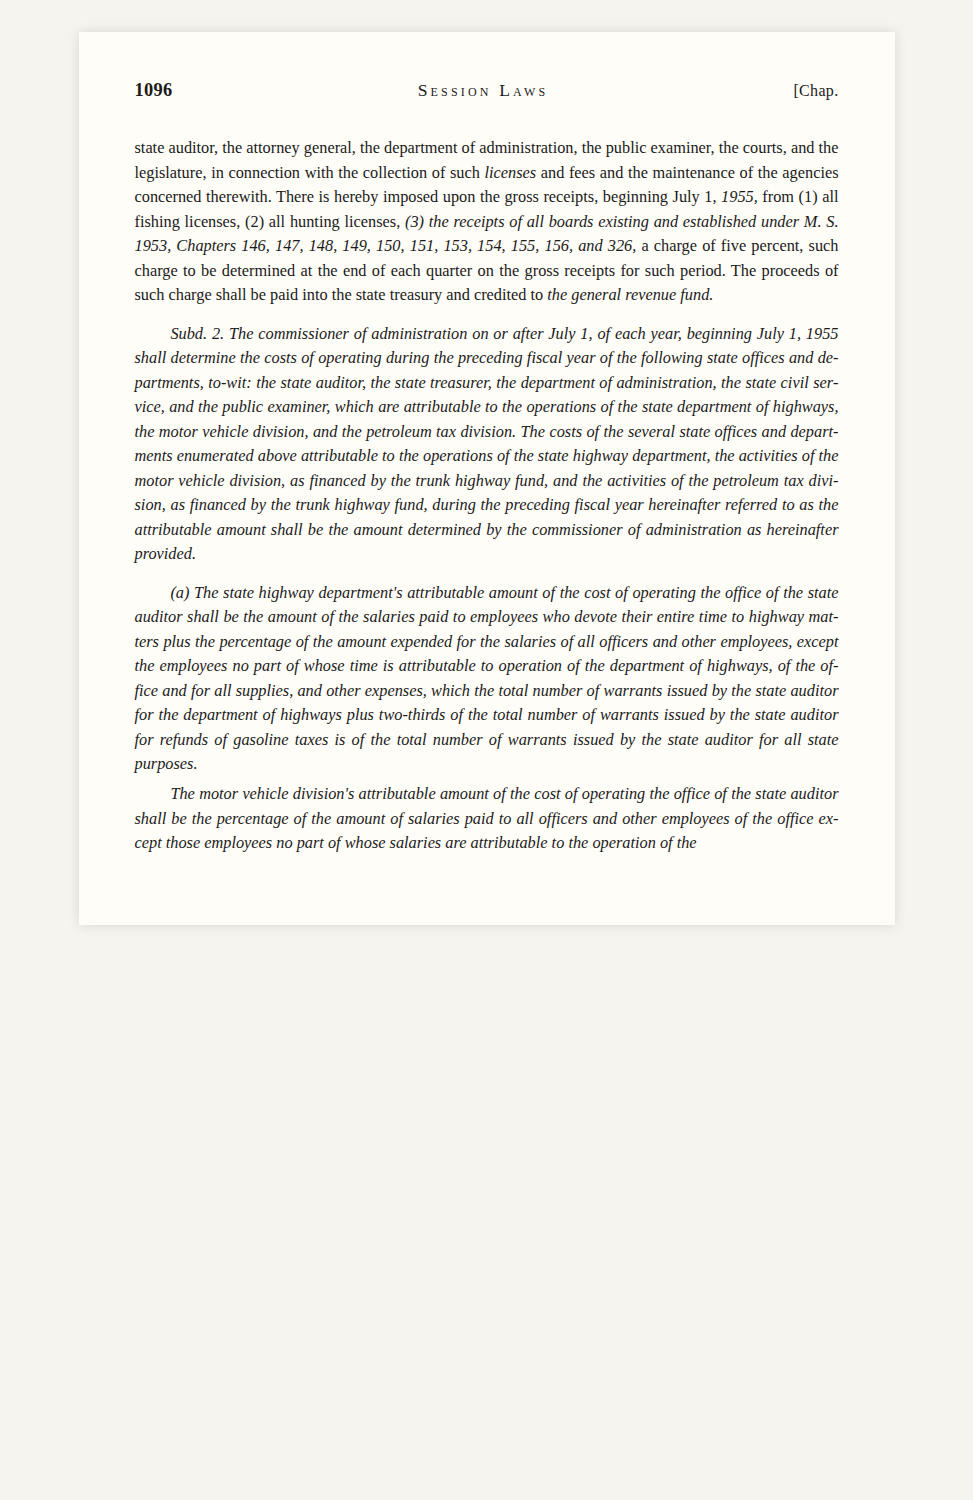1096 Session Laws [Chap.
state auditor, the attorney general, the department of administration, the public examiner, the courts, and the legislature, in connection with the collection of such licenses and fees and the maintenance of the agencies concerned therewith. There is hereby imposed upon the gross receipts, beginning July 1, 1955, from (1) all fishing licenses, (2) all hunting licenses, (3) the receipts of all boards existing and established under M. S. 1953, Chapters 146, 147, 148, 149, 150, 151, 153, 154, 155, 156, and 326, a charge of five percent, such charge to be determined at the end of each quarter on the gross receipts for such period. The proceeds of such charge shall be paid into the state treasury and credited to the general revenue fund.
Subd. 2. The commissioner of administration on or after July 1, of each year, beginning July 1, 1955 shall determine the costs of operating during the preceding fiscal year of the following state offices and departments, to-wit: the state auditor, the state treasurer, the department of administration, the state civil service, and the public examiner, which are attributable to the operations of the state department of highways, the motor vehicle division, and the petroleum tax division. The costs of the several state offices and departments enumerated above attributable to the operations of the state highway department, the activities of the motor vehicle division, as financed by the trunk highway fund, and the activities of the petroleum tax division, as financed by the trunk highway fund, during the preceding fiscal year hereinafter referred to as the attributable amount shall be the amount determined by the commissioner of administration as hereinafter provided.
(a) The state highway department's attributable amount of the cost of operating the office of the state auditor shall be the amount of the salaries paid to employees who devote their entire time to highway matters plus the percentage of the amount expended for the salaries of all officers and other employees, except the employees no part of whose time is attributable to operation of the department of highways, of the office and for all supplies, and other expenses, which the total number of warrants issued by the state auditor for the department of highways plus two-thirds of the total number of warrants issued by the state auditor for refunds of gasoline taxes is of the total number of warrants issued by the state auditor for all state purposes.
The motor vehicle division's attributable amount of the cost of operating the office of the state auditor shall be the percentage of the amount of salaries paid to all officers and other employees of the office except those employees no part of whose salaries are attributable to the operation of the